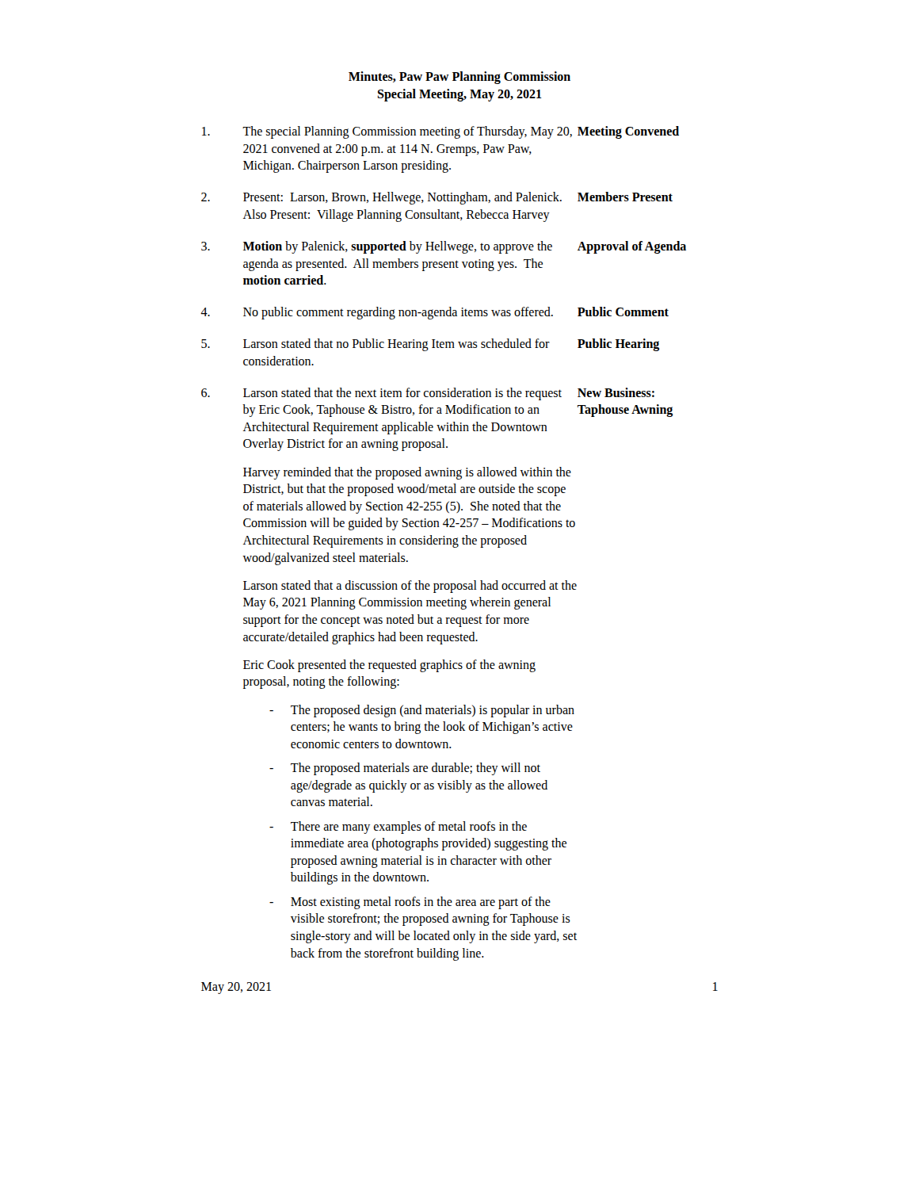Minutes, Paw Paw Planning Commission Special Meeting, May 20, 2021
| 1. | The special Planning Commission meeting of Thursday, May 20, 2021 convened at 2:00 p.m. at 114 N. Gremps, Paw Paw, Michigan. Chairperson Larson presiding. | Meeting Convened |
| 2. | Present: Larson, Brown, Hellwege, Nottingham, and Palenick. Also Present: Village Planning Consultant, Rebecca Harvey | Members Present |
| 3. | Motion by Palenick, supported by Hellwege, to approve the agenda as presented. All members present voting yes. The motion carried . | Approval of Agenda |
| 4. | No public comment regarding non-agenda items was offered. | Public Comment |
| 5. | Larson stated that no Public Hearing Item was scheduled for consideration. | Public Hearing |
| 6. | Larson stated that the next item for consideration is the request by Eric Cook, Taphouse & Bistro, for a Modification to an Architectural Requirement applicable within the Downtown Overlay District for an awning proposal. Harvey reminded that the proposed awning is allowed within the District, but that the proposed wood/metal are outside the scope of materials allowed by Section 42-255 (5). She noted that the Commission will be guided by Section 42-257 – Modifications to Architectural Requirements in considering the proposed wood/galvanized steel materials. Larson stated that a discussion of the proposal had occurred at the May 6, 2021 Planning Commission meeting wherein general support for the concept was noted but a request for more accurate/detailed graphics had been requested. Eric Cook presented the requested graphics of the awning proposal, noting the following: The proposed design (and materials) is popular in urban centers; he wants to bring the look of Michigan’s active economic centers to downtown. The proposed materials are durable; they will not age/degrade as quickly or as visibly as the allowed canvas material. There are many examples of metal roofs in the immediate area (photographs provided) suggesting the proposed awning material is in character with other buildings in the downtown. Most existing metal roofs in the area are part of the visible storefront; the proposed awning for Taphouse is single-story and will be located only in the side yard, set back from the storefront building line. | New Business: Taphouse Awning |
May 20, 2021 1